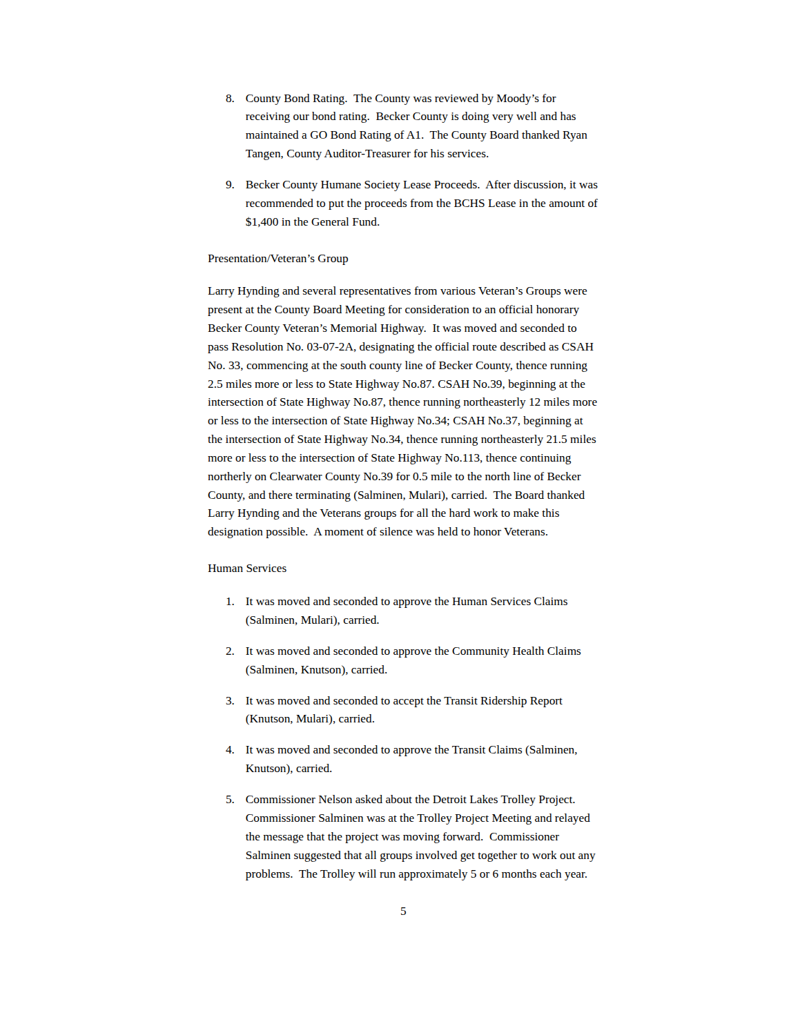County Bond Rating. The County was reviewed by Moody’s for receiving our bond rating. Becker County is doing very well and has maintained a GO Bond Rating of A1. The County Board thanked Ryan Tangen, County Auditor-Treasurer for his services.
Becker County Humane Society Lease Proceeds. After discussion, it was recommended to put the proceeds from the BCHS Lease in the amount of $1,400 in the General Fund.
Presentation/Veteran’s Group
Larry Hynding and several representatives from various Veteran’s Groups were present at the County Board Meeting for consideration to an official honorary Becker County Veteran’s Memorial Highway. It was moved and seconded to pass Resolution No. 03-07-2A, designating the official route described as CSAH No. 33, commencing at the south county line of Becker County, thence running 2.5 miles more or less to State Highway No.87. CSAH No.39, beginning at the intersection of State Highway No.87, thence running northeasterly 12 miles more or less to the intersection of State Highway No.34; CSAH No.37, beginning at the intersection of State Highway No.34, thence running northeasterly 21.5 miles more or less to the intersection of State Highway No.113, thence continuing northerly on Clearwater County No.39 for 0.5 mile to the north line of Becker County, and there terminating (Salminen, Mulari), carried. The Board thanked Larry Hynding and the Veterans groups for all the hard work to make this designation possible. A moment of silence was held to honor Veterans.
Human Services
It was moved and seconded to approve the Human Services Claims (Salminen, Mulari), carried.
It was moved and seconded to approve the Community Health Claims (Salminen, Knutson), carried.
It was moved and seconded to accept the Transit Ridership Report (Knutson, Mulari), carried.
It was moved and seconded to approve the Transit Claims (Salminen, Knutson), carried.
Commissioner Nelson asked about the Detroit Lakes Trolley Project. Commissioner Salminen was at the Trolley Project Meeting and relayed the message that the project was moving forward. Commissioner Salminen suggested that all groups involved get together to work out any problems. The Trolley will run approximately 5 or 6 months each year.
5